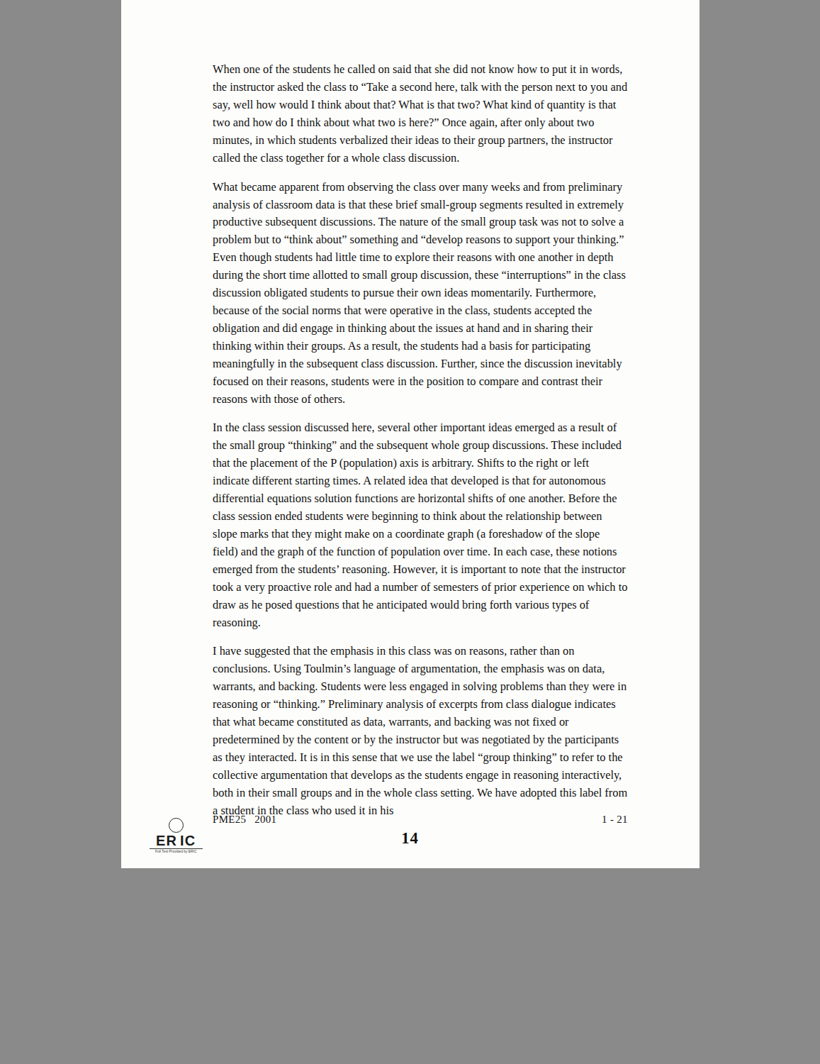When one of the students he called on said that she did not know how to put it in words, the instructor asked the class to “Take a second here, talk with the person next to you and say, well how would I think about that? What is that two? What kind of quantity is that two and how do I think about what two is here?” Once again, after only about two minutes, in which students verbalized their ideas to their group partners, the instructor called the class together for a whole class discussion.
What became apparent from observing the class over many weeks and from preliminary analysis of classroom data is that these brief small-group segments resulted in extremely productive subsequent discussions. The nature of the small group task was not to solve a problem but to “think about” something and “develop reasons to support your thinking.” Even though students had little time to explore their reasons with one another in depth during the short time allotted to small group discussion, these “interruptions” in the class discussion obligated students to pursue their own ideas momentarily. Furthermore, because of the social norms that were operative in the class, students accepted the obligation and did engage in thinking about the issues at hand and in sharing their thinking within their groups. As a result, the students had a basis for participating meaningfully in the subsequent class discussion. Further, since the discussion inevitably focused on their reasons, students were in the position to compare and contrast their reasons with those of others.
In the class session discussed here, several other important ideas emerged as a result of the small group “thinking” and the subsequent whole group discussions. These included that the placement of the P (population) axis is arbitrary. Shifts to the right or left indicate different starting times. A related idea that developed is that for autonomous differential equations solution functions are horizontal shifts of one another. Before the class session ended students were beginning to think about the relationship between slope marks that they might make on a coordinate graph (a foreshadow of the slope field) and the graph of the function of population over time. In each case, these notions emerged from the students’ reasoning. However, it is important to note that the instructor took a very proactive role and had a number of semesters of prior experience on which to draw as he posed questions that he anticipated would bring forth various types of reasoning.
I have suggested that the emphasis in this class was on reasons, rather than on conclusions. Using Toulmin’s language of argumentation, the emphasis was on data, warrants, and backing. Students were less engaged in solving problems than they were in reasoning or “thinking.” Preliminary analysis of excerpts from class dialogue indicates that what became constituted as data, warrants, and backing was not fixed or predetermined by the content or by the instructor but was negotiated by the participants as they interacted. It is in this sense that we use the label “group thinking” to refer to the collective argumentation that develops as the students engage in reasoning interactively, both in their small groups and in the whole class setting. We have adopted this label from a student in the class who used it in his
PME25 2001 1 - 21
14
ER IC
Full Text Provided by ERIC